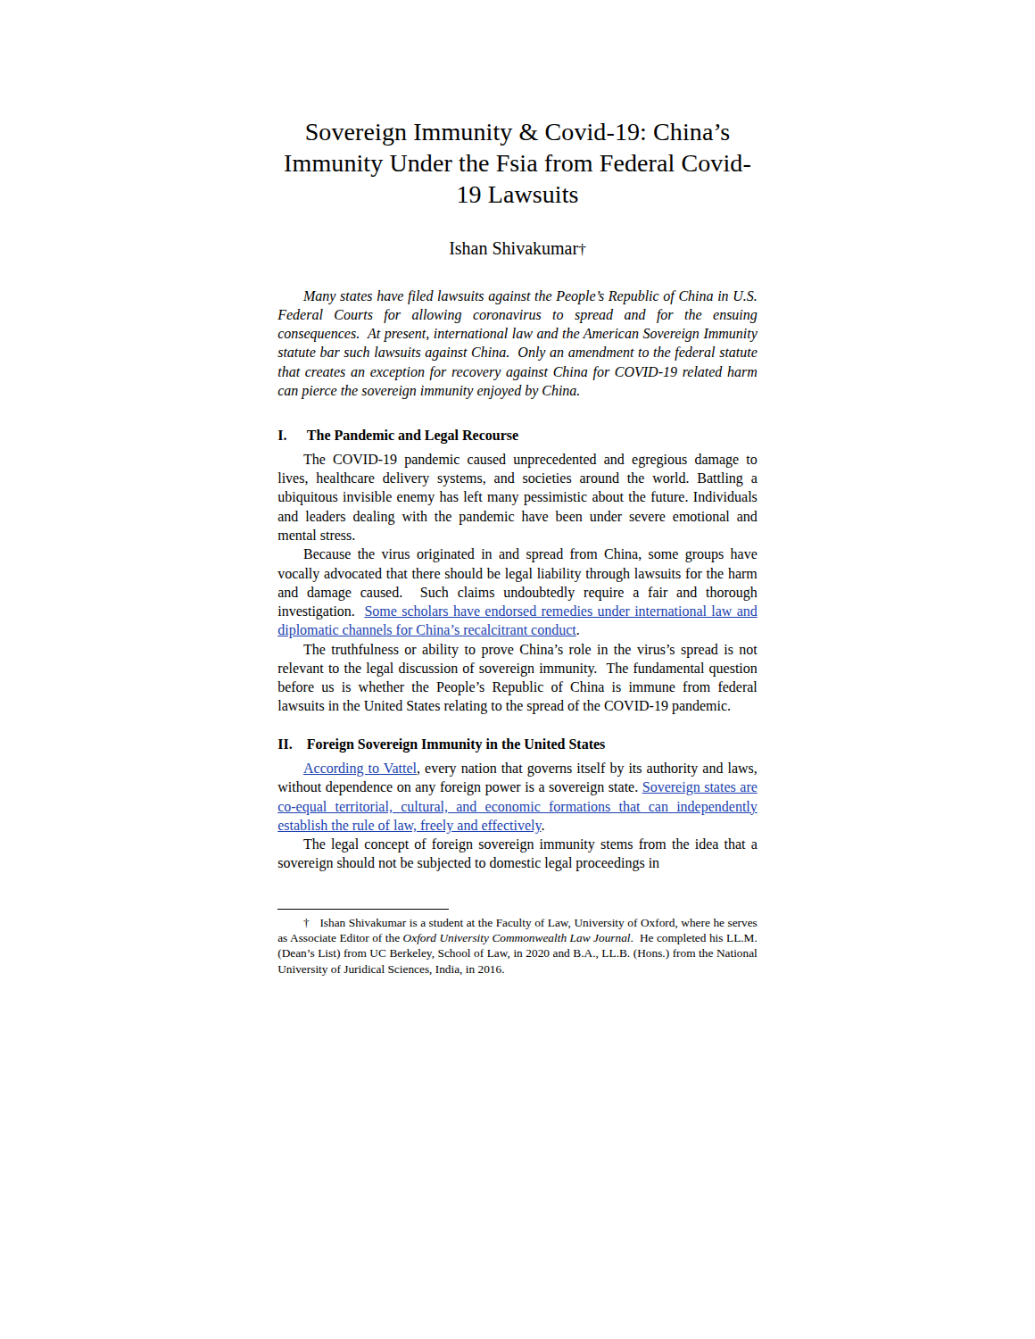Sovereign Immunity & Covid-19: China’s Immunity Under the Fsia from Federal Covid-19 Lawsuits
Ishan Shivakumar†
Many states have filed lawsuits against the People’s Republic of China in U.S. Federal Courts for allowing coronavirus to spread and for the ensuing consequences. At present, international law and the American Sovereign Immunity statute bar such lawsuits against China. Only an amendment to the federal statute that creates an exception for recovery against China for COVID-19 related harm can pierce the sovereign immunity enjoyed by China.
I. The Pandemic and Legal Recourse
The COVID-19 pandemic caused unprecedented and egregious damage to lives, healthcare delivery systems, and societies around the world. Battling a ubiquitous invisible enemy has left many pessimistic about the future. Individuals and leaders dealing with the pandemic have been under severe emotional and mental stress.
Because the virus originated in and spread from China, some groups have vocally advocated that there should be legal liability through lawsuits for the harm and damage caused. Such claims undoubtedly require a fair and thorough investigation. Some scholars have endorsed remedies under international law and diplomatic channels for China’s recalcitrant conduct.
The truthfulness or ability to prove China’s role in the virus’s spread is not relevant to the legal discussion of sovereign immunity. The fundamental question before us is whether the People’s Republic of China is immune from federal lawsuits in the United States relating to the spread of the COVID-19 pandemic.
II. Foreign Sovereign Immunity in the United States
According to Vattel, every nation that governs itself by its authority and laws, without dependence on any foreign power is a sovereign state. Sovereign states are co-equal territorial, cultural, and economic formations that can independently establish the rule of law, freely and effectively.
The legal concept of foreign sovereign immunity stems from the idea that a sovereign should not be subjected to domestic legal proceedings in
†Ishan Shivakumar is a student at the Faculty of Law, University of Oxford, where he serves as Associate Editor of the Oxford University Commonwealth Law Journal. He completed his LL.M. (Dean’s List) from UC Berkeley, School of Law, in 2020 and B.A., LL.B. (Hons.) from the National University of Juridical Sciences, India, in 2016.